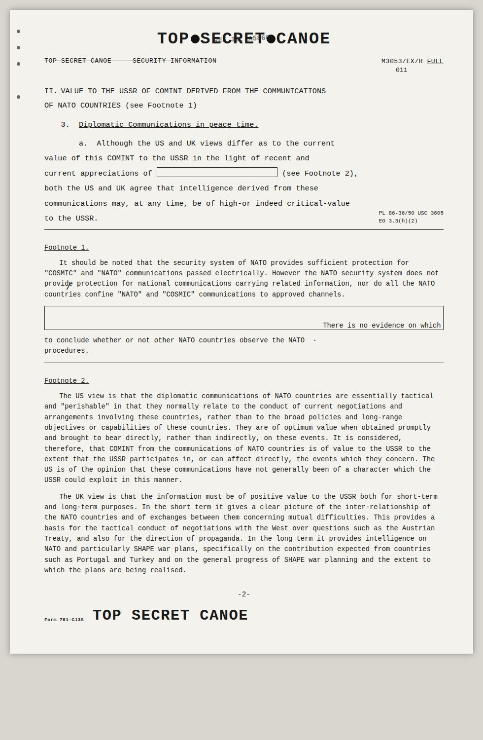TOP SECRET CANOEREF ID: A58604
TOP SECRET CANOE — SECURITY INFORMATION
M3053/EX/R FULL
011
II. VALUE TO THE USSR OF COMINT DERIVED FROM THE COMMUNICATIONS
OF NATO COUNTRIES (see Footnote 1)
3. Diplomatic Communications in peace time.
a. Although the US and UK views differ as to the current
value of this COMINT to the USSR in the light of recent and
current appreciations of (see Footnote 2),
both the US and UK agree that intelligence derived from these
communications may, at any time, be of high-or indeed critical-value
to the USSR. PL 86-36/50 USC 3605
EO 3.3(h)(2)
Footnote 1.
It should be noted that the security system of NATO provides sufficient protection for "COSMIC" and "NATO" communications passed electrically. However the NATO security system does not provide protection for national communications carrying related information, nor do all the NATO countries confine "NATO" and "COSMIC" communications to approved channels.
/
There is no evidence on which
to conclude whether or not other NATO countries observe the NATO ·
procedures.
Footnote 2.
The US view is that the diplomatic communications of NATO countries are essentially tactical and "perishable" in that they normally relate to the conduct of current negotiations and arrangements involving these countries, rather than to the broad policies and long-range objectives or capabilities of these countries. They are of optimum value when obtained promptly and brought to bear directly, rather than indirectly, on these events. It is considered, therefore, that COMINT from the communications of NATO countries is of value to the USSR to the extent that the USSR participates in, or can affect directly, the events which they concern. The US is of the opinion that these communications have not generally been of a character which the USSR could exploit in this manner.
The UK view is that the information must be of positive value to the USSR both for short-term and long-term purposes. In the short term it gives a clear picture of the inter-relationship of the NATO countries and of exchanges between them concerning mutual difficulties. This provides a basis for the tactical conduct of negotiations with the West over questions such as the Austrian Treaty, and also for the direction of propaganda. In the long term it provides intelligence on NATO and particularly SHAPE war plans, specifically on the contribution expected from countries such as Portugal and Turkey and on the general progress of SHAPE war planning and the extent to which the plans are being realised.
-2-
Form 781-C13S
TOP SECRET CANOE